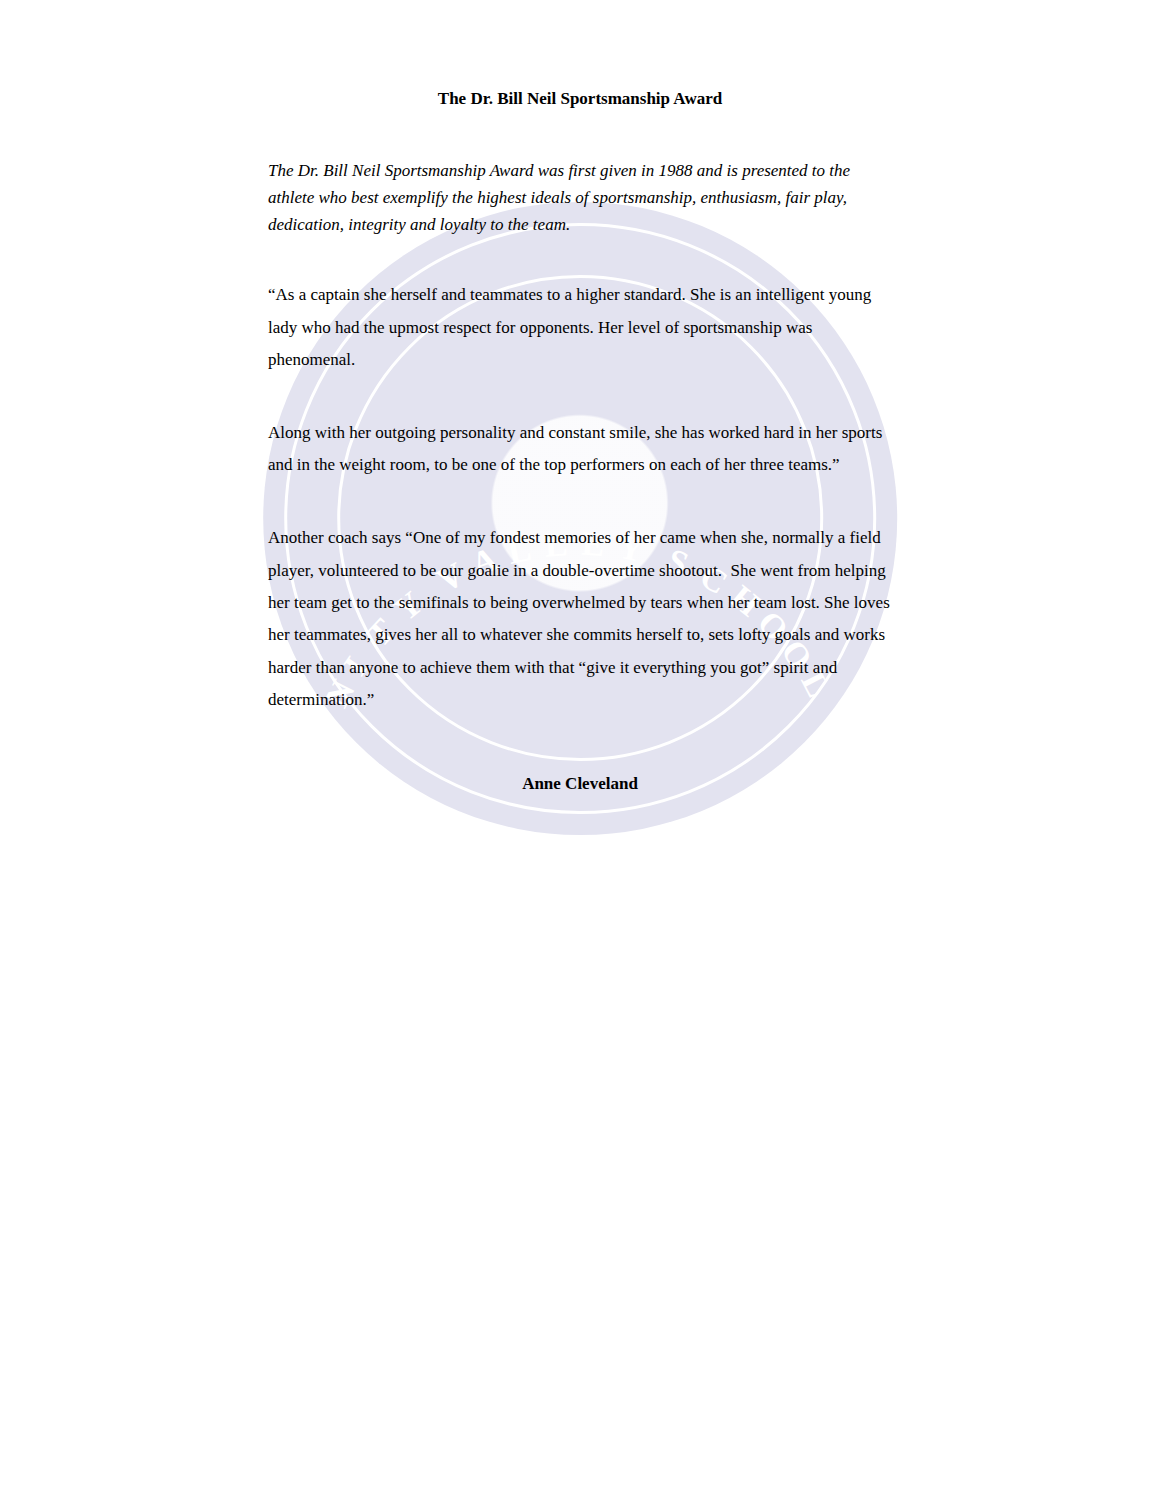T R I N I T Y V A L L E Y S C H O O L T R O J A N S
The Dr. Bill Neil Sportsmanship Award
The Dr. Bill Neil Sportsmanship Award was first given in 1988 and is presented to the athlete who best exemplify the highest ideals of sportsmanship, enthusiasm, fair play, dedication, integrity and loyalty to the team.
“As a captain she herself and teammates to a higher standard. She is an intelligent young lady who had the upmost respect for opponents. Her level of sportsmanship was phenomenal.
Along with her outgoing personality and constant smile, she has worked hard in her sports and in the weight room, to be one of the top performers on each of her three teams.”
Another coach says “One of my fondest memories of her came when she, normally a field player, volunteered to be our goalie in a double-overtime shootout. She went from helping her team get to the semifinals to being overwhelmed by tears when her team lost. She loves her teammates, gives her all to whatever she commits herself to, sets lofty goals and works harder than anyone to achieve them with that “give it everything you got” spirit and determination.”
Anne Cleveland